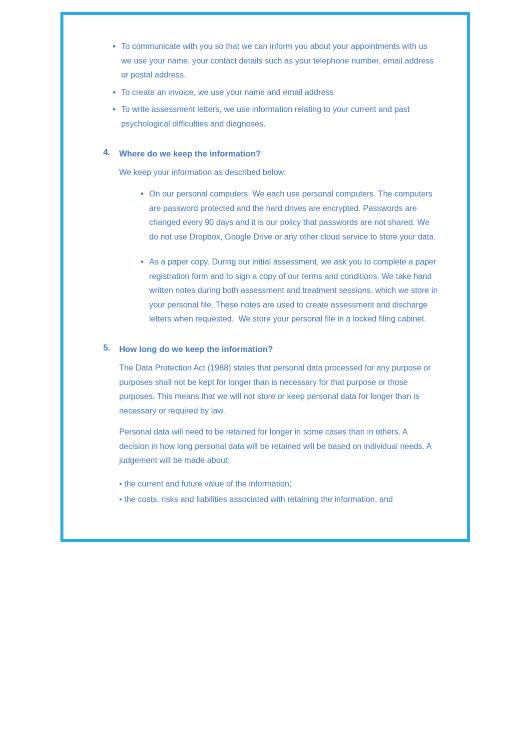To communicate with you so that we can inform you about your appointments with us we use your name, your contact details such as your telephone number, email address or postal address.
To create an invoice, we use your name and email address
To write assessment letters, we use information relating to your current and past psychological difficulties and diagnoses.
Where do we keep the information?
We keep your information as described below:
On our personal computers. We each use personal computers. The computers are password protected and the hard drives are encrypted. Passwords are changed every 90 days and it is our policy that passwords are not shared. We do not use Dropbox, Google Drive or any other cloud service to store your data.
As a paper copy. During our initial assessment, we ask you to complete a paper registration form and to sign a copy of our terms and conditions. We take hand written notes during both assessment and treatment sessions, which we store in your personal file. These notes are used to create assessment and discharge letters when requested. We store your personal file in a locked filing cabinet.
How long do we keep the information?
The Data Protection Act (1988) states that personal data processed for any purpose or purposes shall not be kept for longer than is necessary for that purpose or those purposes. This means that we will not store or keep personal data for longer than is necessary or required by law.
Personal data will need to be retained for longer in some cases than in others. A decision in how long personal data will be retained will be based on individual needs. A judgement will be made about:
the current and future value of the information;
the costs, risks and liabilities associated with retaining the information; and